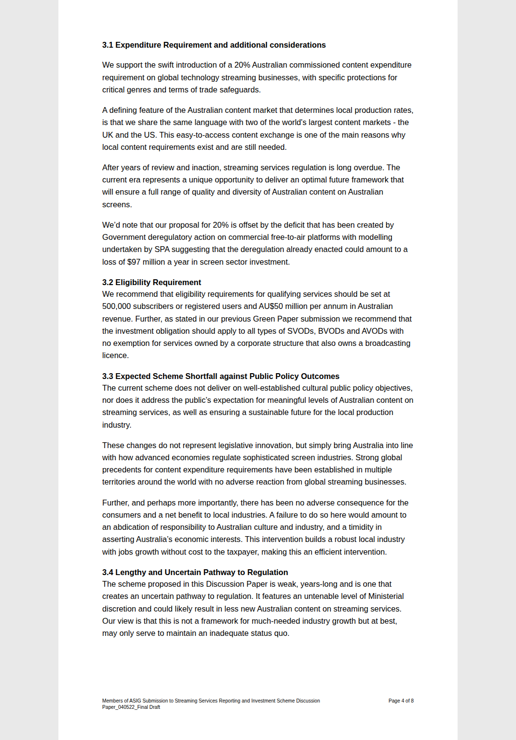3.1 Expenditure Requirement and additional considerations
We support the swift introduction of a 20% Australian commissioned content expenditure requirement on global technology streaming businesses, with specific protections for critical genres and terms of trade safeguards.
A defining feature of the Australian content market that determines local production rates, is that we share the same language with two of the world's largest content markets - the UK and the US. This easy-to-access content exchange is one of the main reasons why local content requirements exist and are still needed.
After years of review and inaction, streaming services regulation is long overdue. The current era represents a unique opportunity to deliver an optimal future framework that will ensure a full range of quality and diversity of Australian content on Australian screens.
We’d note that our proposal for 20% is offset by the deficit that has been created by Government deregulatory action on commercial free-to-air platforms with modelling undertaken by SPA suggesting that the deregulation already enacted could amount to a loss of $97 million a year in screen sector investment.
3.2 Eligibility Requirement
We recommend that eligibility requirements for qualifying services should be set at 500,000 subscribers or registered users and AU$50 million per annum in Australian revenue. Further, as stated in our previous Green Paper submission we recommend that the investment obligation should apply to all types of SVODs, BVODs and AVODs with no exemption for services owned by a corporate structure that also owns a broadcasting licence.
3.3 Expected Scheme Shortfall against Public Policy Outcomes
The current scheme does not deliver on well-established cultural public policy objectives, nor does it address the public’s expectation for meaningful levels of Australian content on streaming services, as well as ensuring a sustainable future for the local production industry.
These changes do not represent legislative innovation, but simply bring Australia into line with how advanced economies regulate sophisticated screen industries. Strong global precedents for content expenditure requirements have been established in multiple territories around the world with no adverse reaction from global streaming businesses.
Further, and perhaps more importantly, there has been no adverse consequence for the consumers and a net benefit to local industries. A failure to do so here would amount to an abdication of responsibility to Australian culture and industry, and a timidity in asserting Australia’s economic interests. This intervention builds a robust local industry with jobs growth without cost to the taxpayer, making this an efficient intervention.
3.4 Lengthy and Uncertain Pathway to Regulation
The scheme proposed in this Discussion Paper is weak, years-long and is one that creates an uncertain pathway to regulation. It features an untenable level of Ministerial discretion and could likely result in less new Australian content on streaming services. Our view is that this is not a framework for much-needed industry growth but at best, may only serve to maintain an inadequate status quo.
Members of ASIG Submission to Streaming Services Reporting and Investment Scheme Discussion Paper_040522_Final Draft
Page 4 of 8